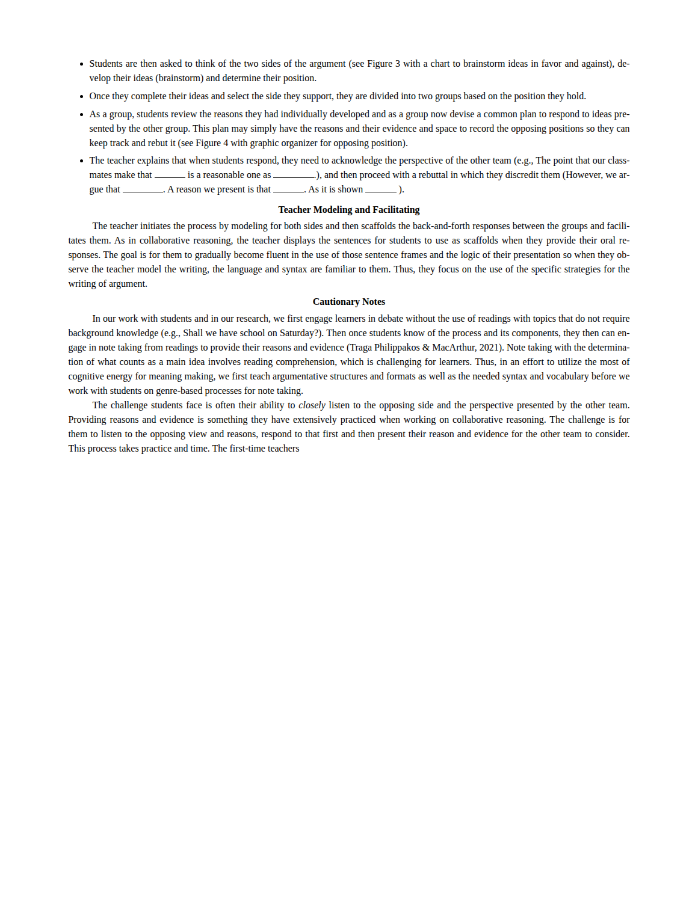Students are then asked to think of the two sides of the argument (see Figure 3 with a chart to brainstorm ideas in favor and against), develop their ideas (brainstorm) and determine their position.
Once they complete their ideas and select the side they support, they are divided into two groups based on the position they hold.
As a group, students review the reasons they had individually developed and as a group now devise a common plan to respond to ideas presented by the other group. This plan may simply have the reasons and their evidence and space to record the opposing positions so they can keep track and rebut it (see Figure 4 with graphic organizer for opposing position).
The teacher explains that when students respond, they need to acknowledge the perspective of the other team (e.g., The point that our classmates make that is a reasonable one as .), and then proceed with a rebuttal in which they discredit them (However, we argue that . A reason we present is that . As it is shown ).
Teacher Modeling and Facilitating
The teacher initiates the process by modeling for both sides and then scaffolds the back-and-forth responses between the groups and facilitates them. As in collaborative reasoning, the teacher displays the sentences for students to use as scaffolds when they provide their oral responses. The goal is for them to gradually become fluent in the use of those sentence frames and the logic of their presentation so when they observe the teacher model the writing, the language and syntax are familiar to them. Thus, they focus on the use of the specific strategies for the writing of argument.
Cautionary Notes
In our work with students and in our research, we first engage learners in debate without the use of readings with topics that do not require background knowledge (e.g., Shall we have school on Saturday?). Then once students know of the process and its components, they then can engage in note taking from readings to provide their reasons and evidence (Traga Philippakos & MacArthur, 2021). Note taking with the determination of what counts as a main idea involves reading comprehension, which is challenging for learners. Thus, in an effort to utilize the most of cognitive energy for meaning making, we first teach argumentative structures and formats as well as the needed syntax and vocabulary before we work with students on genre-based processes for note taking.
The challenge students face is often their ability to closely listen to the opposing side and the perspective presented by the other team. Providing reasons and evidence is something they have extensively practiced when working on collaborative reasoning. The challenge is for them to listen to the opposing view and reasons, respond to that first and then present their reason and evidence for the other team to consider. This process takes practice and time. The first-time teachers